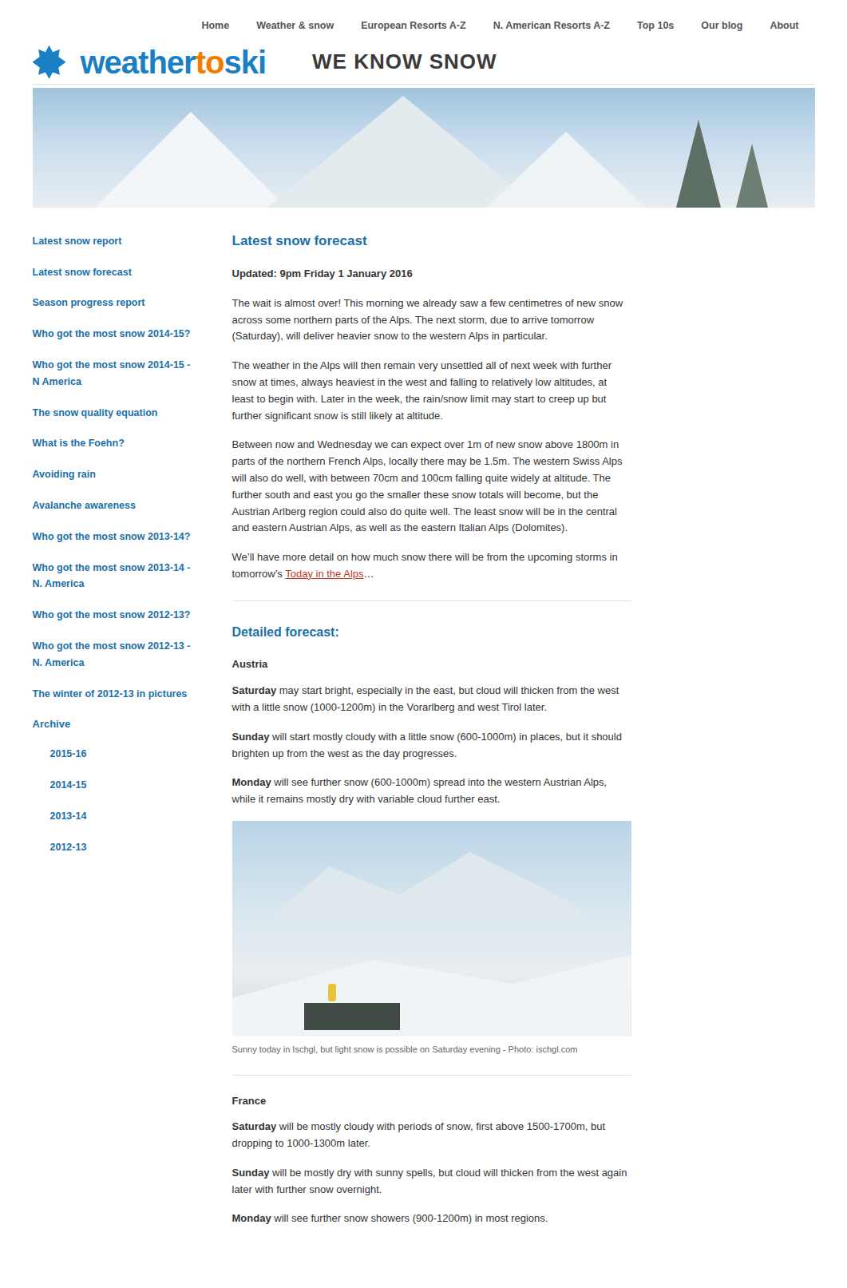Home
Weather & snow
European Resorts A-Z
N. American Resorts A-Z
Top 10s
Our blog
About
weather to ski
WE KNOW SNOW
Latest snow report
Latest snow forecast
Season progress report
Who got the most snow 2014-15?
Who got the most snow 2014-15 - N America
The snow quality equation
What is the Foehn?
Avoiding rain
Avalanche awareness
Who got the most snow 2013-14?
Who got the most snow 2013-14 - N. America
Who got the most snow 2012-13?
Who got the most snow 2012-13 - N. America
The winter of 2012-13 in pictures
Archive
2015-16
2014-15
2013-14
2012-13
Latest snow forecast
Updated: 9pm Friday 1 January 2016
The wait is almost over! This morning we already saw a few centimetres of new snow across some northern parts of the Alps. The next storm, due to arrive tomorrow (Saturday), will deliver heavier snow to the western Alps in particular.
The weather in the Alps will then remain very unsettled all of next week with further snow at times, always heaviest in the west and falling to relatively low altitudes, at least to begin with. Later in the week, the rain/snow limit may start to creep up but further significant snow is still likely at altitude.
Between now and Wednesday we can expect over 1m of new snow above 1800m in parts of the northern French Alps, locally there may be 1.5m. The western Swiss Alps will also do well, with between 70cm and 100cm falling quite widely at altitude. The further south and east you go the smaller these snow totals will become, but the Austrian Arlberg region could also do quite well. The least snow will be in the central and eastern Austrian Alps, as well as the eastern Italian Alps (Dolomites).
We’ll have more detail on how much snow there will be from the upcoming storms in tomorrow’s Today in the Alps…
Detailed forecast:
Austria
Saturday may start bright, especially in the east, but cloud will thicken from the west with a little snow (1000-1200m) in the Vorarlberg and west Tirol later.
Sunday will start mostly cloudy with a little snow (600-1000m) in places, but it should brighten up from the west as the day progresses.
Monday will see further snow (600-1000m) spread into the western Austrian Alps, while it remains mostly dry with variable cloud further east.
Sunny today in Ischgl, but light snow is possible on Saturday evening - Photo: ischgl.com
France
Saturday will be mostly cloudy with periods of snow, first above 1500-1700m, but dropping to 1000-1300m later.
Sunday will be mostly dry with sunny spells, but cloud will thicken from the west again later with further snow overnight.
Monday will see further snow showers (900-1200m) in most regions.